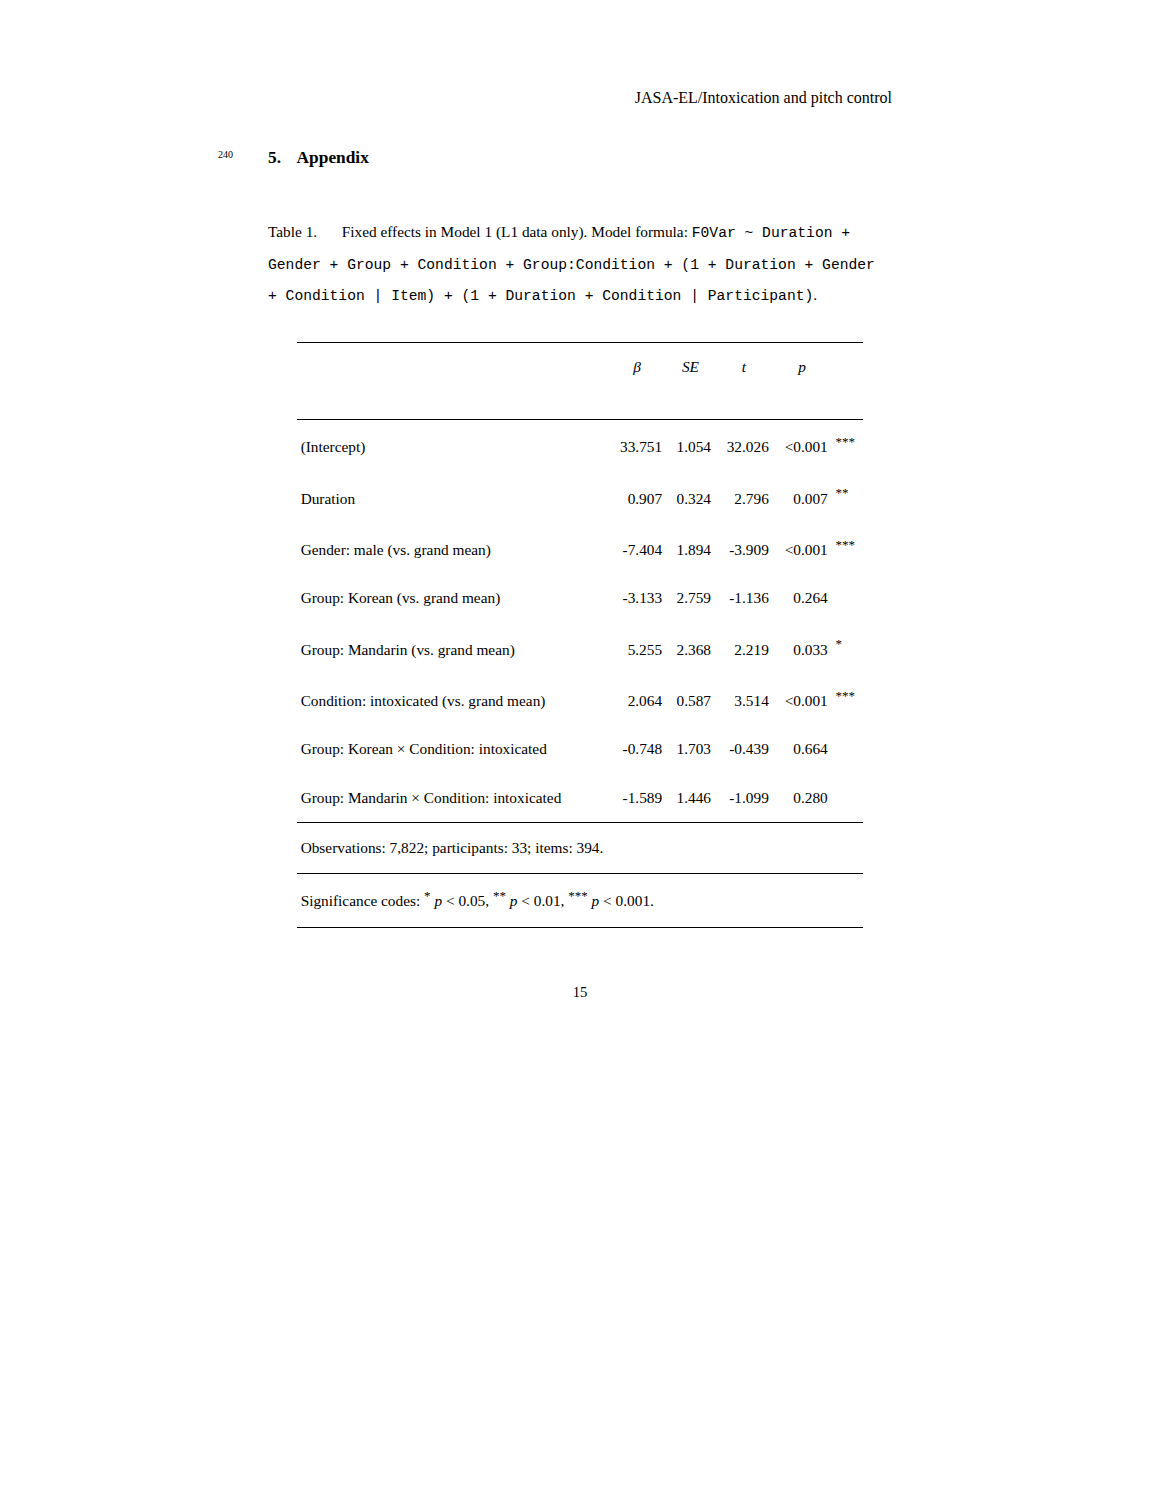JASA-EL/Intoxication and pitch control
240
5. Appendix
Table 1. Fixed effects in Model 1 (L1 data only). Model formula: F0Var ~ Duration + Gender + Group + Condition + Group:Condition + (1 + Duration + Gender + Condition | Item) + (1 + Duration + Condition | Participant).
| | β | SE | t | p | |
| --- | --- | --- | --- | --- | --- |
| (Intercept) | 33.751 | 1.054 | 32.026 | <0.001 | *** |
| Duration | 0.907 | 0.324 | 2.796 | 0.007 | ** |
| Gender: male (vs. grand mean) | -7.404 | 1.894 | -3.909 | <0.001 | *** |
| Group: Korean (vs. grand mean) | -3.133 | 2.759 | -1.136 | 0.264 | |
| Group: Mandarin (vs. grand mean) | 5.255 | 2.368 | 2.219 | 0.033 | * |
| Condition: intoxicated (vs. grand mean) | 2.064 | 0.587 | 3.514 | <0.001 | *** |
| Group: Korean × Condition: intoxicated | -0.748 | 1.703 | -0.439 | 0.664 | |
| Group: Mandarin × Condition: intoxicated | -1.589 | 1.446 | -1.099 | 0.280 | |
Observations: 7,822; participants: 33; items: 394.
Significance codes: * p < 0.05, ** p < 0.01, *** p < 0.001.
15